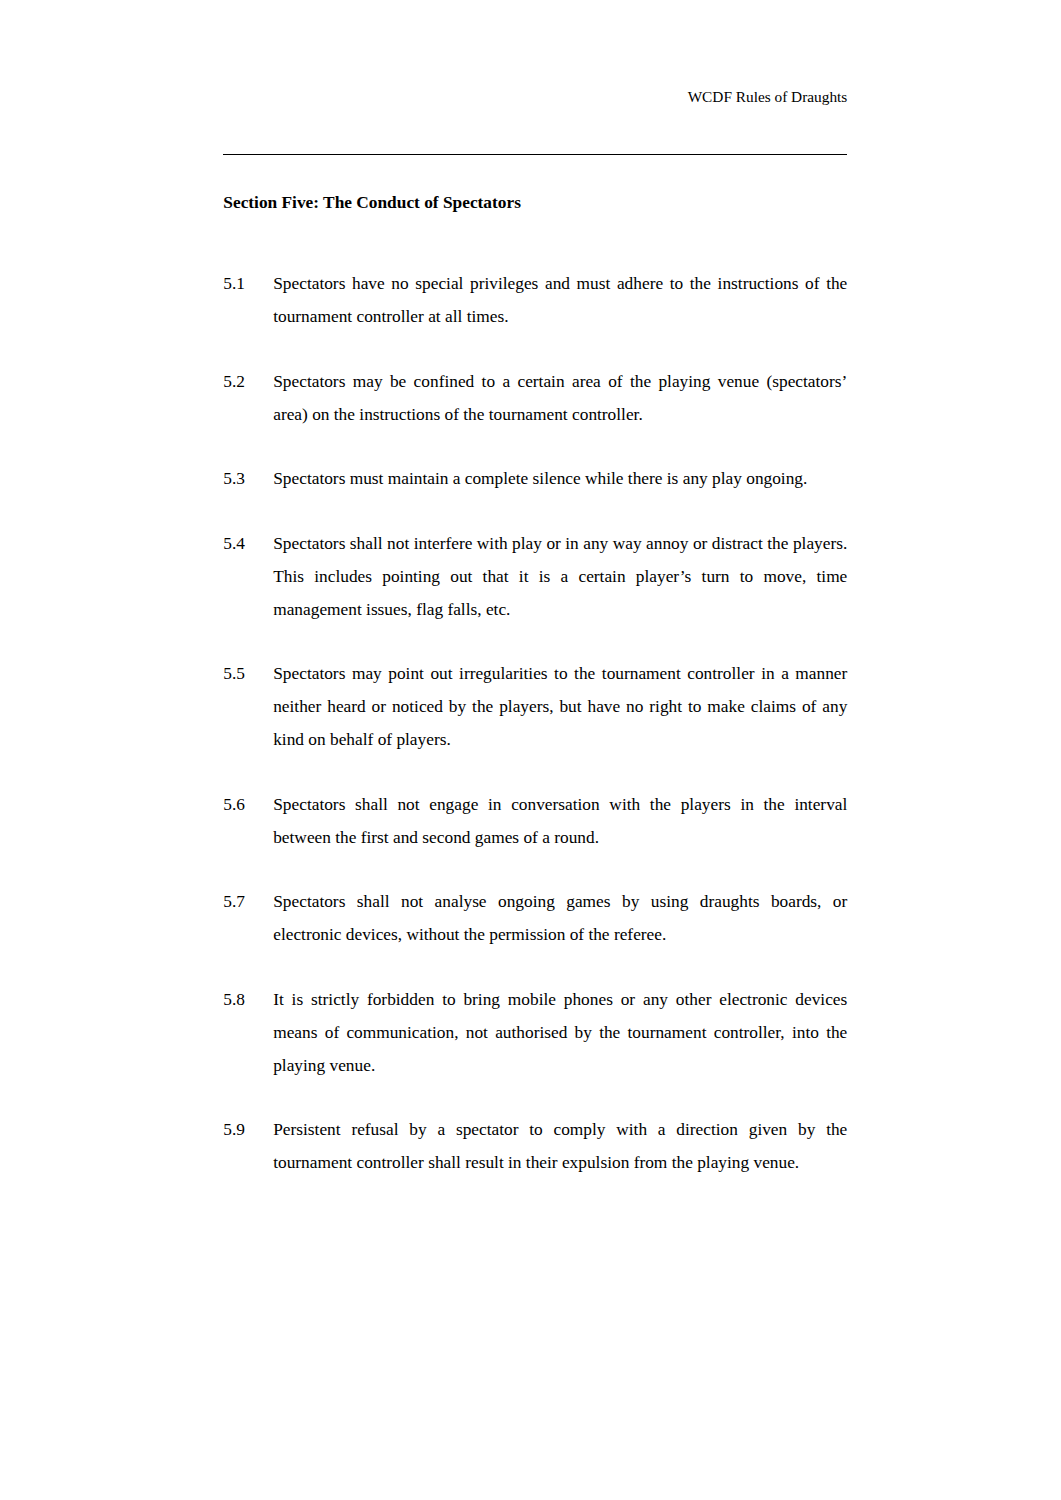WCDF Rules of Draughts
Section Five: The Conduct of Spectators
5.1 Spectators have no special privileges and must adhere to the instructions of the tournament controller at all times.
5.2 Spectators may be confined to a certain area of the playing venue (spectators’ area) on the instructions of the tournament controller.
5.3 Spectators must maintain a complete silence while there is any play ongoing.
5.4 Spectators shall not interfere with play or in any way annoy or distract the players. This includes pointing out that it is a certain player’s turn to move, time management issues, flag falls, etc.
5.5 Spectators may point out irregularities to the tournament controller in a manner neither heard or noticed by the players, but have no right to make claims of any kind on behalf of players.
5.6 Spectators shall not engage in conversation with the players in the interval between the first and second games of a round.
5.7 Spectators shall not analyse ongoing games by using draughts boards, or electronic devices, without the permission of the referee.
5.8 It is strictly forbidden to bring mobile phones or any other electronic devices means of communication, not authorised by the tournament controller, into the playing venue.
5.9 Persistent refusal by a spectator to comply with a direction given by the tournament controller shall result in their expulsion from the playing venue.